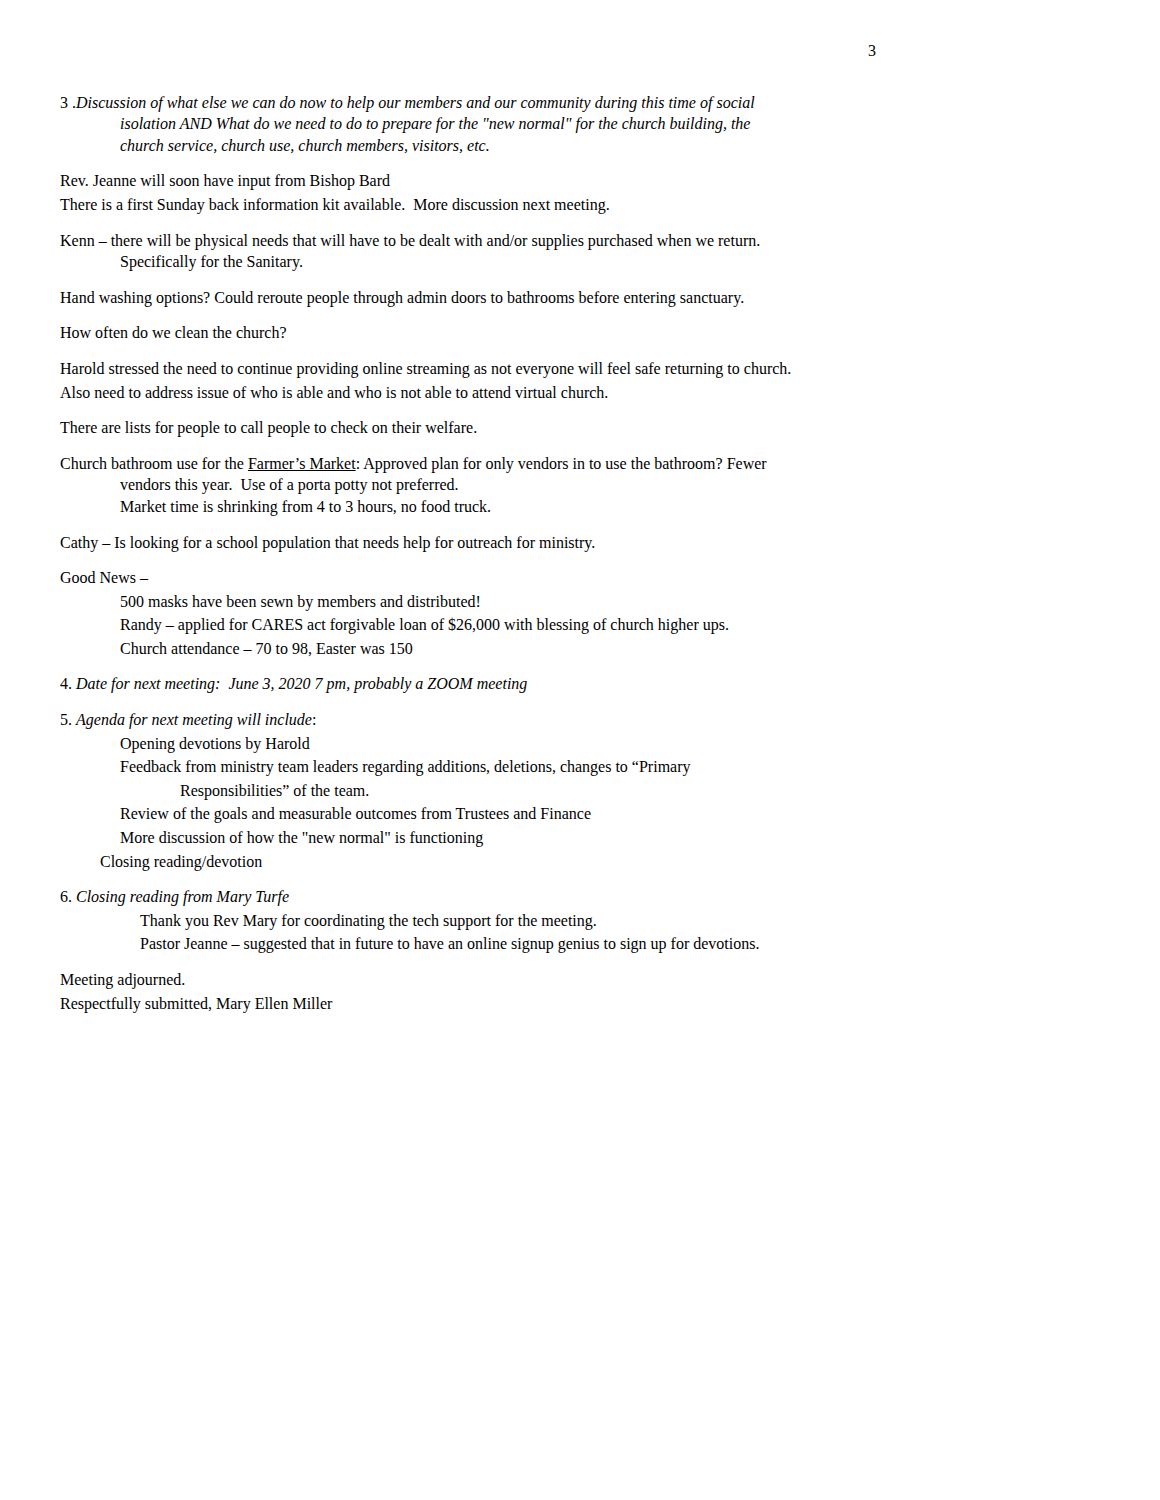3
3 .Discussion of what else we can do now to help our members and our community during this time of social isolation AND What do we need to do to prepare for the "new normal" for the church building, the church service, church use, church members, visitors, etc.
Rev. Jeanne will soon have input from Bishop Bard
There is a first Sunday back information kit available. More discussion next meeting.
Kenn – there will be physical needs that will have to be dealt with and/or supplies purchased when we return. Specifically for the Sanitary.
Hand washing options? Could reroute people through admin doors to bathrooms before entering sanctuary.
How often do we clean the church?
Harold stressed the need to continue providing online streaming as not everyone will feel safe returning to church.
Also need to address issue of who is able and who is not able to attend virtual church.
There are lists for people to call people to check on their welfare.
Church bathroom use for the Farmer’s Market: Approved plan for only vendors in to use the bathroom? Fewer vendors this year. Use of a porta potty not preferred. Market time is shrinking from 4 to 3 hours, no food truck.
Cathy – Is looking for a school population that needs help for outreach for ministry.
Good News –
500 masks have been sewn by members and distributed!
Randy – applied for CARES act forgivable loan of $26,000 with blessing of church higher ups.
Church attendance – 70 to 98, Easter was 150
4. Date for next meeting: June 3, 2020 7 pm, probably a ZOOM meeting
5. Agenda for next meeting will include:
Opening devotions by Harold
Feedback from ministry team leaders regarding additions, deletions, changes to “Primary
Responsibilities” of the team.
Review of the goals and measurable outcomes from Trustees and Finance
More discussion of how the "new normal" is functioning
Closing reading/devotion
6. Closing reading from Mary Turfe
Thank you Rev Mary for coordinating the tech support for the meeting.
Pastor Jeanne – suggested that in future to have an online signup genius to sign up for devotions.
Meeting adjourned.
Respectfully submitted, Mary Ellen Miller